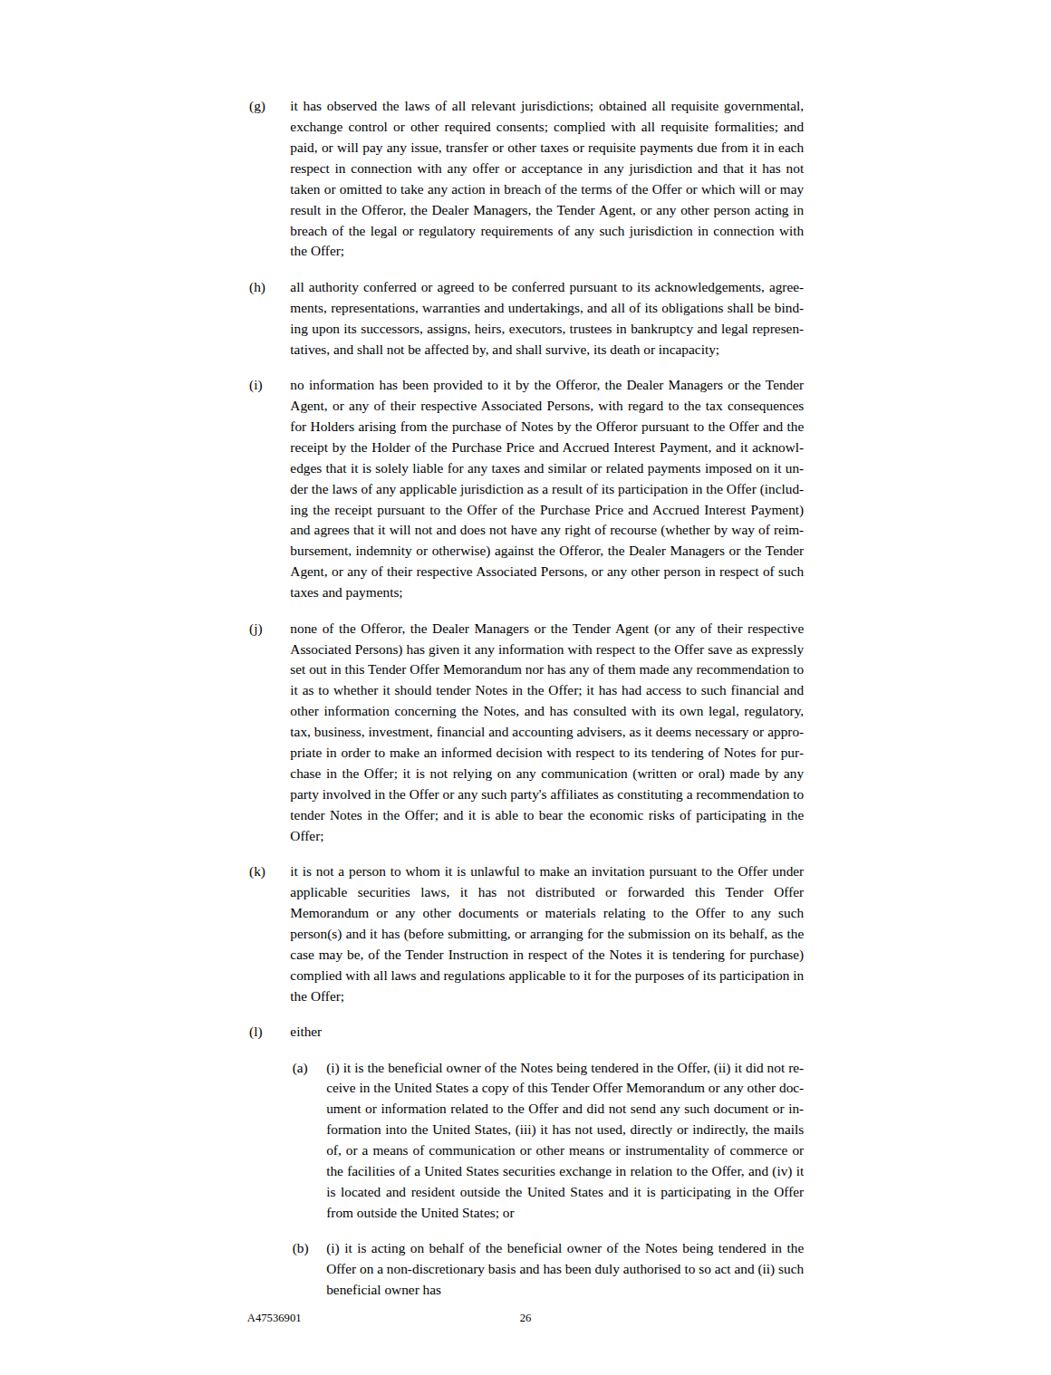(g)
it has observed the laws of all relevant jurisdictions; obtained all requisite governmental, exchange control or other required consents; complied with all requisite formalities; and paid, or will pay any issue, transfer or other taxes or requisite payments due from it in each respect in connection with any offer or acceptance in any jurisdiction and that it has not taken or omitted to take any action in breach of the terms of the Offer or which will or may result in the Offeror, the Dealer Managers, the Tender Agent, or any other person acting in breach of the legal or regulatory requirements of any such jurisdiction in connection with the Offer;
(h)
all authority conferred or agreed to be conferred pursuant to its acknowledgements, agreements, representations, warranties and undertakings, and all of its obligations shall be binding upon its successors, assigns, heirs, executors, trustees in bankruptcy and legal representatives, and shall not be affected by, and shall survive, its death or incapacity;
(i)
no information has been provided to it by the Offeror, the Dealer Managers or the Tender Agent, or any of their respective Associated Persons, with regard to the tax consequences for Holders arising from the purchase of Notes by the Offeror pursuant to the Offer and the receipt by the Holder of the Purchase Price and Accrued Interest Payment, and it acknowledges that it is solely liable for any taxes and similar or related payments imposed on it under the laws of any applicable jurisdiction as a result of its participation in the Offer (including the receipt pursuant to the Offer of the Purchase Price and Accrued Interest Payment) and agrees that it will not and does not have any right of recourse (whether by way of reimbursement, indemnity or otherwise) against the Offeror, the Dealer Managers or the Tender Agent, or any of their respective Associated Persons, or any other person in respect of such taxes and payments;
(j)
none of the Offeror, the Dealer Managers or the Tender Agent (or any of their respective Associated Persons) has given it any information with respect to the Offer save as expressly set out in this Tender Offer Memorandum nor has any of them made any recommendation to it as to whether it should tender Notes in the Offer; it has had access to such financial and other information concerning the Notes, and has consulted with its own legal, regulatory, tax, business, investment, financial and accounting advisers, as it deems necessary or appropriate in order to make an informed decision with respect to its tendering of Notes for purchase in the Offer; it is not relying on any communication (written or oral) made by any party involved in the Offer or any such party's affiliates as constituting a recommendation to tender Notes in the Offer; and it is able to bear the economic risks of participating in the Offer;
(k)
it is not a person to whom it is unlawful to make an invitation pursuant to the Offer under applicable securities laws, it has not distributed or forwarded this Tender Offer Memorandum or any other documents or materials relating to the Offer to any such person(s) and it has (before submitting, or arranging for the submission on its behalf, as the case may be, of the Tender Instruction in respect of the Notes it is tendering for purchase) complied with all laws and regulations applicable to it for the purposes of its participation in the Offer;
(l)
either
(a)
(i) it is the beneficial owner of the Notes being tendered in the Offer, (ii) it did not receive in the United States a copy of this Tender Offer Memorandum or any other document or information related to the Offer and did not send any such document or information into the United States, (iii) it has not used, directly or indirectly, the mails of, or a means of communication or other means or instrumentality of commerce or the facilities of a United States securities exchange in relation to the Offer, and (iv) it is located and resident outside the United States and it is participating in the Offer from outside the United States; or
(b)
(i) it is acting on behalf of the beneficial owner of the Notes being tendered in the Offer on a non-discretionary basis and has been duly authorised to so act and (ii) such beneficial owner has
A47536901
26
A47536901